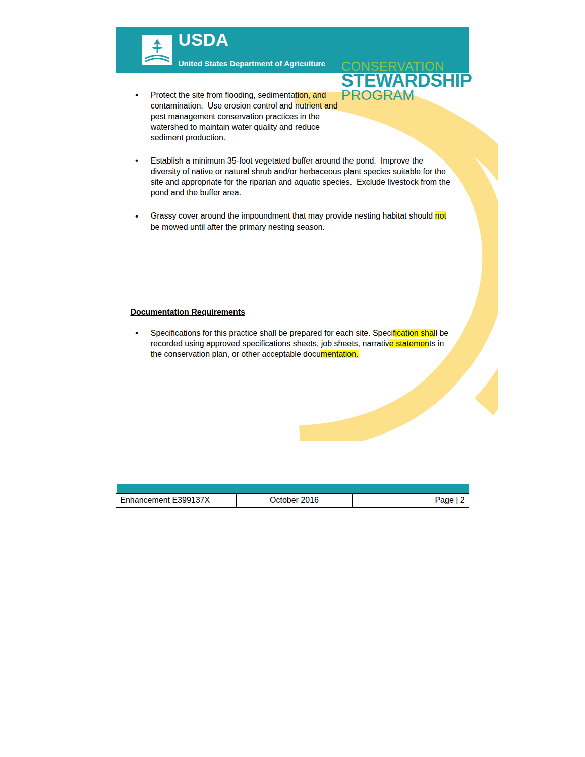USDA
United States Department of Agriculture
CONSERVATION
STEWARDSHIP
PROGRAM
Protect the site from flooding, sedimentation, and contamination. Use erosion control and nutrient and pest management conservation practices in the watershed to maintain water quality and reduce sediment production.
Establish a minimum 35-foot vegetated buffer around the pond. Improve the diversity of native or natural shrub and/or herbaceous plant species suitable for the site and appropriate for the riparian and aquatic species. Exclude livestock from the pond and the buffer area.
Grassy cover around the impoundment that may provide nesting habitat should not be mowed until after the primary nesting season.
Documentation Requirements
Specifications for this practice shall be prepared for each site. Specification shall be recorded using approved specifications sheets, job sheets, narrative statements in the conservation plan, or other acceptable documentation.
| Enhancement E399137X | October 2016 | Page / 2 |